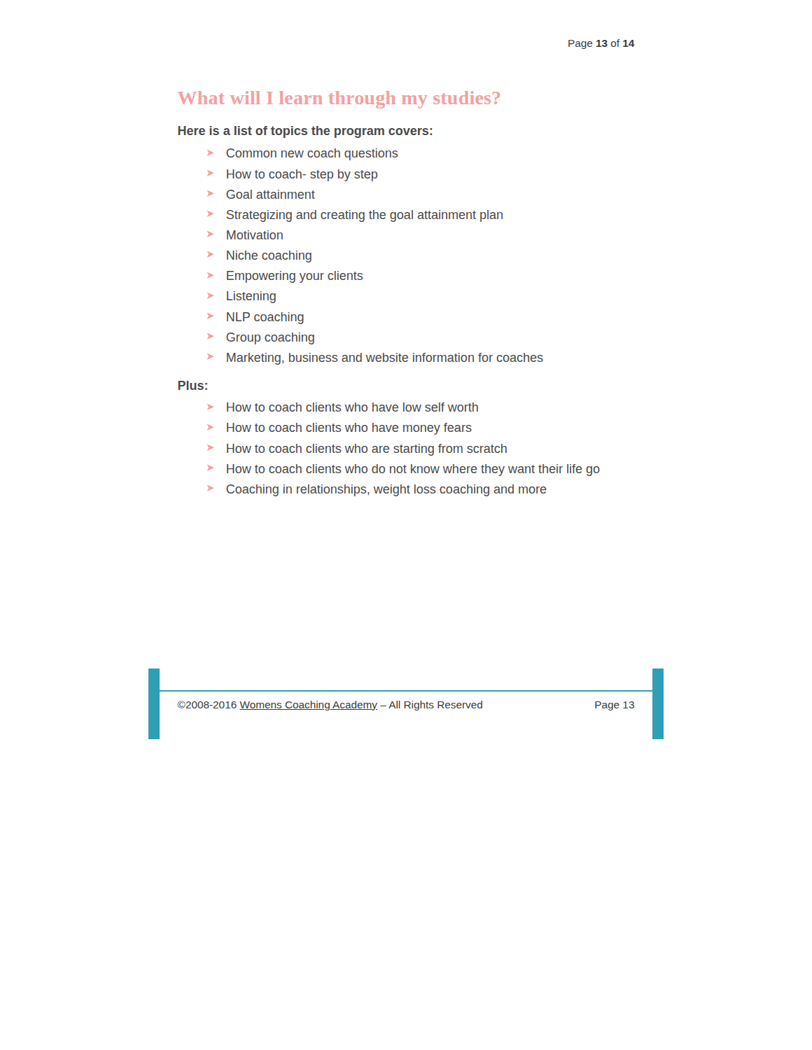Page 13 of 14
What will I learn through my studies?
Here is a list of topics the program covers:
Common new coach questions
How to coach- step by step
Goal attainment
Strategizing and creating the goal attainment plan
Motivation
Niche coaching
Empowering your clients
Listening
NLP coaching
Group coaching
Marketing, business and website information for coaches
Plus:
How to coach clients who have low self worth
How to coach clients who have money fears
How to coach clients who are starting from scratch
How to coach clients who do not know where they want their life go
Coaching in relationships, weight loss coaching and more
©2008-2016 Womens Coaching Academy – All Rights Reserved
Page 13